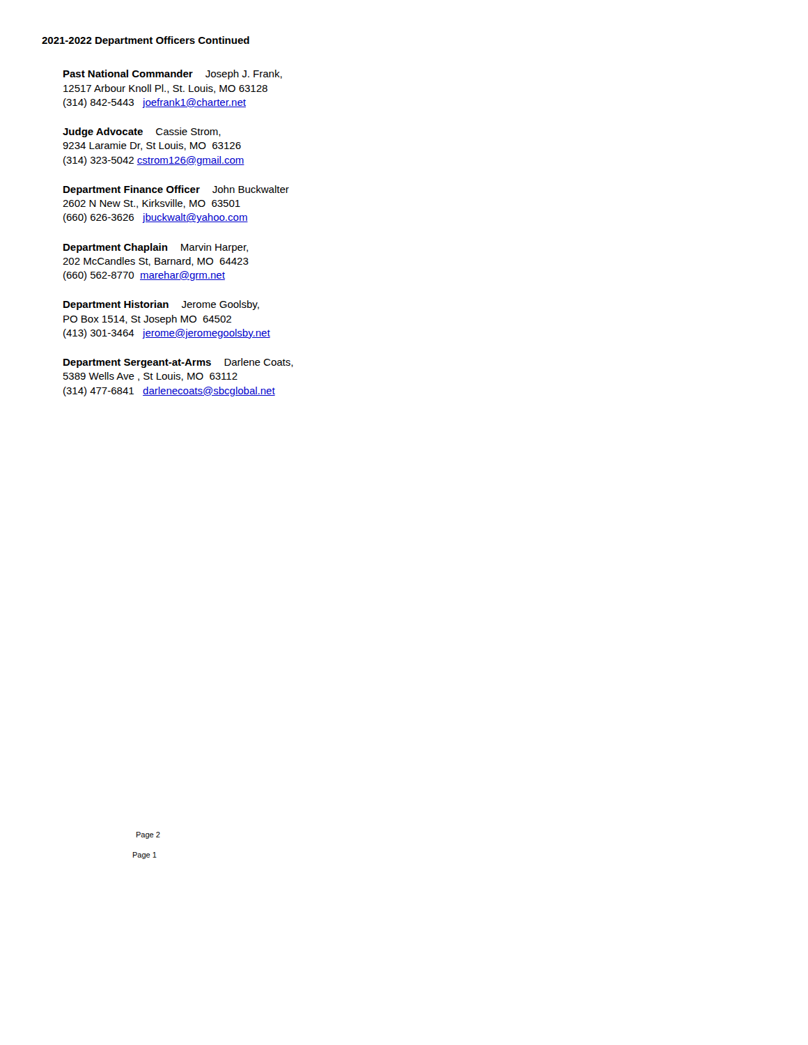2021-2022 Department Officers Continued
Past National Commander Joseph J. Frank,
12517 Arbour Knoll Pl., St. Louis, MO 63128
(314) 842-5443 joefrank1@charter.net
Judge Advocate Cassie Strom,
9234 Laramie Dr, St Louis, MO 63126
(314) 323-5042 cstrom126@gmail.com
Department Finance Officer John Buckwalter
2602 N New St., Kirksville, MO 63501
(660) 626-3626 jbuckwalt@yahoo.com
Department Chaplain Marvin Harper,
202 McCandles St, Barnard, MO 64423
(660) 562-8770 marehar@grm.net
Department Historian Jerome Goolsby,
PO Box 1514, St Joseph MO 64502
(413) 301-3464 jerome@jeromegoolsby.net
Department Sergeant-at-Arms Darlene Coats,
5389 Wells Ave , St Louis, MO 63112
(314) 477-6841 darlenecoats@sbcglobal.net
Page 2
Page 1